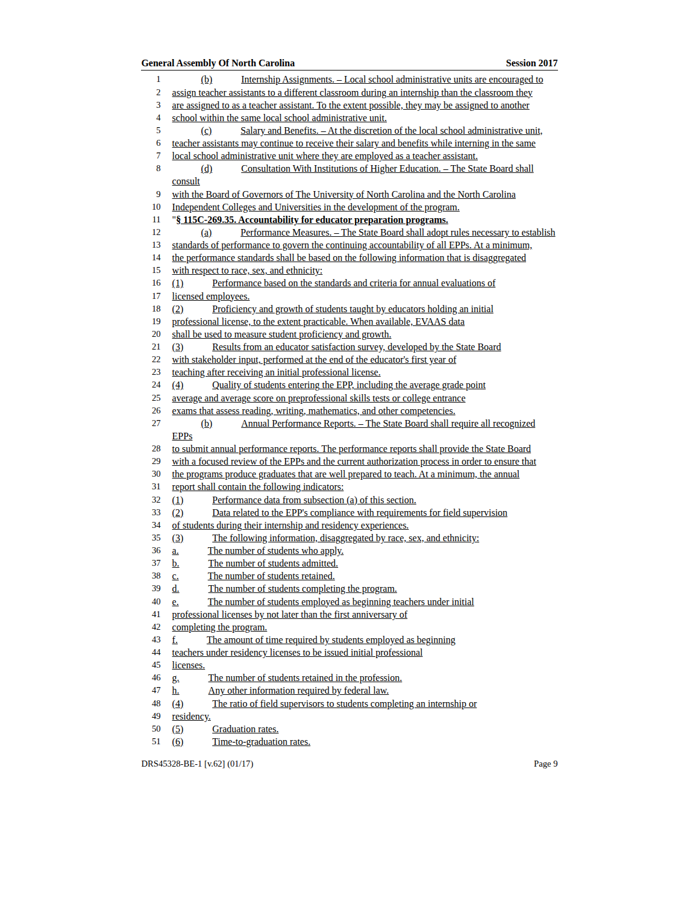General Assembly Of North Carolina
Session 2017
(b) Internship Assignments. – Local school administrative units are encouraged to
assign teacher assistants to a different classroom during an internship than the classroom they
are assigned to as a teacher assistant. To the extent possible, they may be assigned to another
school within the same local school administrative unit.
(c) Salary and Benefits. – At the discretion of the local school administrative unit,
teacher assistants may continue to receive their salary and benefits while interning in the same
local school administrative unit where they are employed as a teacher assistant.
(d) Consultation With Institutions of Higher Education. – The State Board shall consult
with the Board of Governors of The University of North Carolina and the North Carolina
Independent Colleges and Universities in the development of the program.
"§ 115C-269.35. Accountability for educator preparation programs.
(a) Performance Measures. – The State Board shall adopt rules necessary to establish
standards of performance to govern the continuing accountability of all EPPs. At a minimum,
the performance standards shall be based on the following information that is disaggregated
with respect to race, sex, and ethnicity:
(1) Performance based on the standards and criteria for annual evaluations of
licensed employees.
(2) Proficiency and growth of students taught by educators holding an initial
professional license, to the extent practicable. When available, EVAAS data
shall be used to measure student proficiency and growth.
(3) Results from an educator satisfaction survey, developed by the State Board
with stakeholder input, performed at the end of the educator's first year of
teaching after receiving an initial professional license.
(4) Quality of students entering the EPP, including the average grade point
average and average score on preprofessional skills tests or college entrance
exams that assess reading, writing, mathematics, and other competencies.
(b) Annual Performance Reports. – The State Board shall require all recognized EPPs
to submit annual performance reports. The performance reports shall provide the State Board
with a focused review of the EPPs and the current authorization process in order to ensure that
the programs produce graduates that are well prepared to teach. At a minimum, the annual
report shall contain the following indicators:
(1) Performance data from subsection (a) of this section.
(2) Data related to the EPP's compliance with requirements for field supervision
of students during their internship and residency experiences.
(3) The following information, disaggregated by race, sex, and ethnicity:
a. The number of students who apply.
b. The number of students admitted.
c. The number of students retained.
d. The number of students completing the program.
e. The number of students employed as beginning teachers under initial
professional licenses by not later than the first anniversary of
completing the program.
f. The amount of time required by students employed as beginning
teachers under residency licenses to be issued initial professional
licenses.
g. The number of students retained in the profession.
h. Any other information required by federal law.
(4) The ratio of field supervisors to students completing an internship or
residency.
(5) Graduation rates.
(6) Time-to-graduation rates.
DRS45328-BE-1 [v.62] (01/17)
Page 9